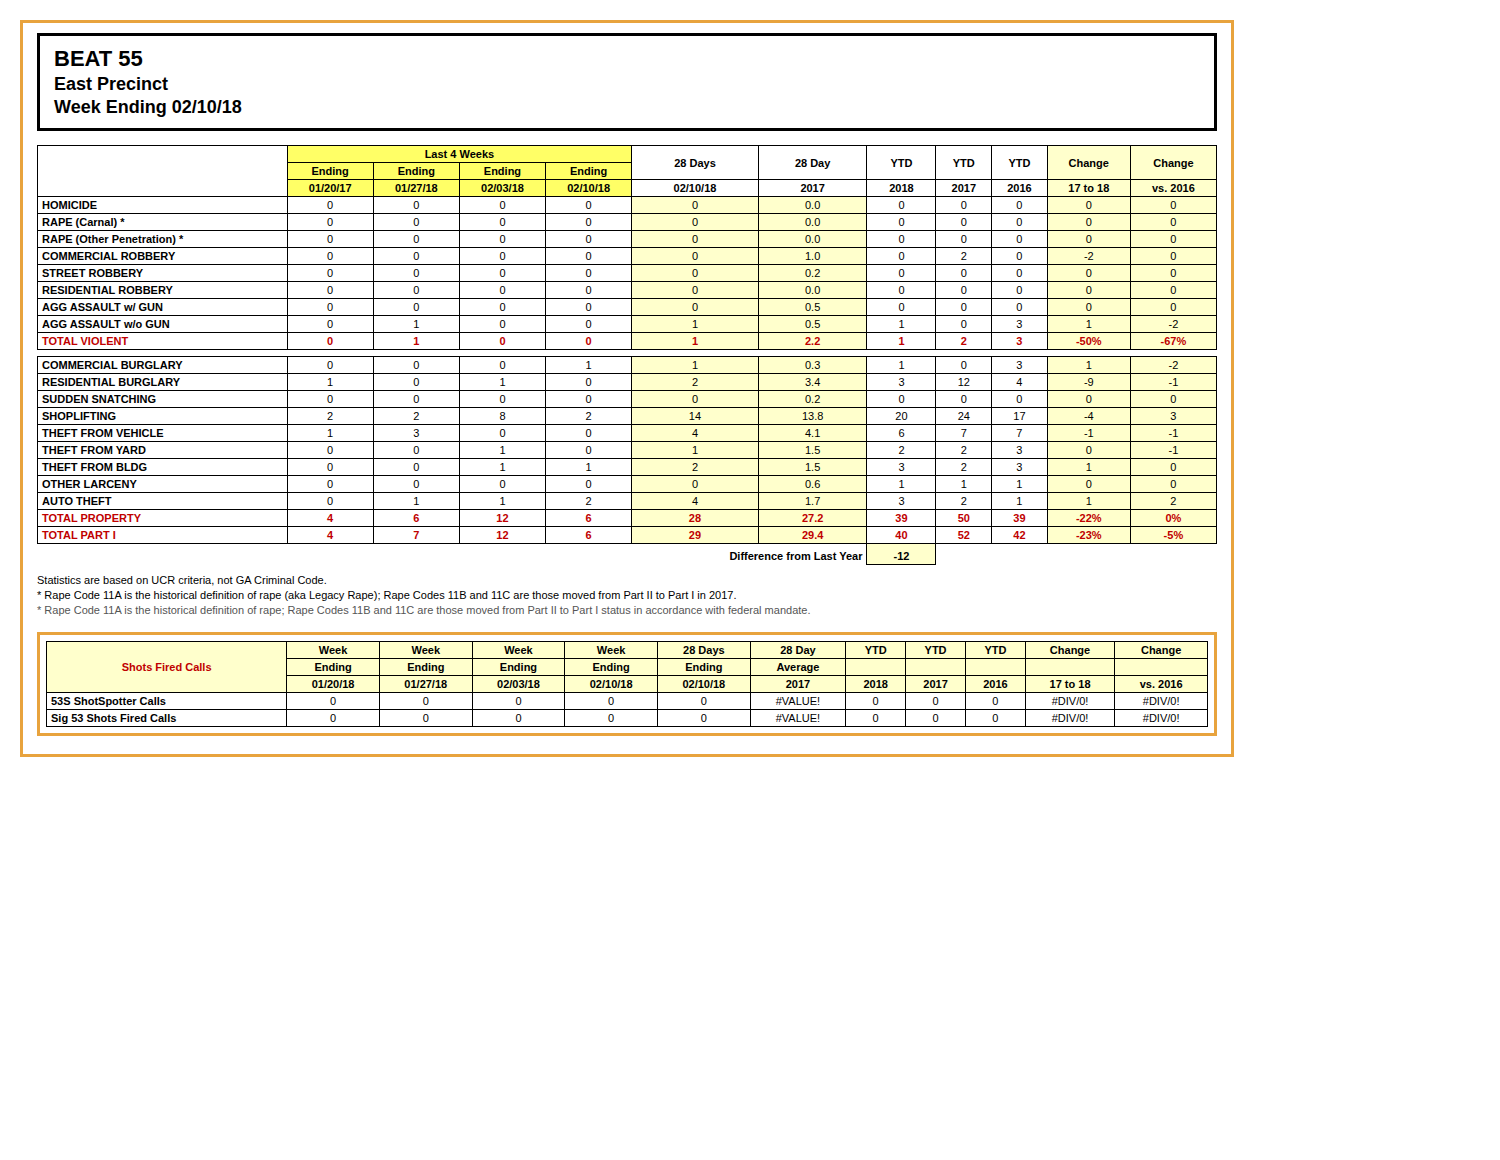BEAT 55
East Precinct
Week Ending 02/10/18
| | Last 4 Weeks | 28 Days | 28 Day | YTD | YTD | YTD | Change | Change |
| --- | --- | --- | --- | --- | --- | --- | --- | --- |
| Ending | Ending | Ending | Ending |
| 01/20/17 | 01/27/18 | 02/03/18 | 02/10/18 | 02/10/18 | 2017 | 2018 | 2017 | 2016 | 17 to 18 | vs. 2016 |
| HOMICIDE | 0 | 0 | 0 | 0 | 0 | 0.0 | 0 | 0 | 0 | 0 | 0 |
| RAPE (Carnal) * | 0 | 0 | 0 | 0 | 0 | 0.0 | 0 | 0 | 0 | 0 | 0 |
| RAPE (Other Penetration) * | 0 | 0 | 0 | 0 | 0 | 0.0 | 0 | 0 | 0 | 0 | 0 |
| COMMERCIAL ROBBERY | 0 | 0 | 0 | 0 | 0 | 1.0 | 0 | 2 | 0 | -2 | 0 |
| STREET ROBBERY | 0 | 0 | 0 | 0 | 0 | 0.2 | 0 | 0 | 0 | 0 | 0 |
| RESIDENTIAL ROBBERY | 0 | 0 | 0 | 0 | 0 | 0.0 | 0 | 0 | 0 | 0 | 0 |
| AGG ASSAULT w/ GUN | 0 | 0 | 0 | 0 | 0 | 0.5 | 0 | 0 | 0 | 0 | 0 |
| AGG ASSAULT w/o GUN | 0 | 1 | 0 | 0 | 1 | 0.5 | 1 | 0 | 3 | 1 | -2 |
| TOTAL VIOLENT | 0 | 1 | 0 | 0 | 1 | 2.2 | 1 | 2 | 3 | -50% | -67% |
| COMMERCIAL BURGLARY | 0 | 0 | 0 | 1 | 1 | 0.3 | 1 | 0 | 3 | 1 | -2 |
| RESIDENTIAL BURGLARY | 1 | 0 | 1 | 0 | 2 | 3.4 | 3 | 12 | 4 | -9 | -1 |
| SUDDEN SNATCHING | 0 | 0 | 0 | 0 | 0 | 0.2 | 0 | 0 | 0 | 0 | 0 |
| SHOPLIFTING | 2 | 2 | 8 | 2 | 14 | 13.8 | 20 | 24 | 17 | -4 | 3 |
| THEFT FROM VEHICLE | 1 | 3 | 0 | 0 | 4 | 4.1 | 6 | 7 | 7 | -1 | -1 |
| THEFT FROM YARD | 0 | 0 | 1 | 0 | 1 | 1.5 | 2 | 2 | 3 | 0 | -1 |
| THEFT FROM BLDG | 0 | 0 | 1 | 1 | 2 | 1.5 | 3 | 2 | 3 | 1 | 0 |
| OTHER LARCENY | 0 | 0 | 0 | 0 | 0 | 0.6 | 1 | 1 | 1 | 0 | 0 |
| AUTO THEFT | 0 | 1 | 1 | 2 | 4 | 1.7 | 3 | 2 | 1 | 1 | 2 |
| TOTAL PROPERTY | 4 | 6 | 12 | 6 | 28 | 27.2 | 39 | 50 | 39 | -22% | 0% |
| TOTAL PART I | 4 | 7 | 12 | 6 | 29 | 29.4 | 40 | 52 | 42 | -23% | -5% |
| | Difference from Last Year | -12 | |
Statistics are based on UCR criteria, not GA Criminal Code.
* Rape Code 11A is the historical definition of rape (aka Legacy Rape); Rape Codes 11B and 11C are those moved from Part II to Part I in 2017.
* Rape Code 11A is the historical definition of rape; Rape Codes 11B and 11C are those moved from Part II to Part I status in accordance with federal mandate.
| Shots Fired Calls | Week | Week | Week | Week | 28 Days | 28 Day | YTD | YTD | YTD | Change | Change |
| --- | --- | --- | --- | --- | --- | --- | --- | --- | --- | --- | --- |
| Ending | Ending | Ending | Ending | Ending | Average | | | | | |
| 01/20/18 | 01/27/18 | 02/03/18 | 02/10/18 | 02/10/18 | 2017 | 2018 | 2017 | 2016 | 17 to 18 | vs. 2016 |
| 53S ShotSpotter Calls | 0 | 0 | 0 | 0 | 0 | #VALUE! | 0 | 0 | 0 | #DIV/0! | #DIV/0! |
| Sig 53 Shots Fired Calls | 0 | 0 | 0 | 0 | 0 | #VALUE! | 0 | 0 | 0 | #DIV/0! | #DIV/0! |